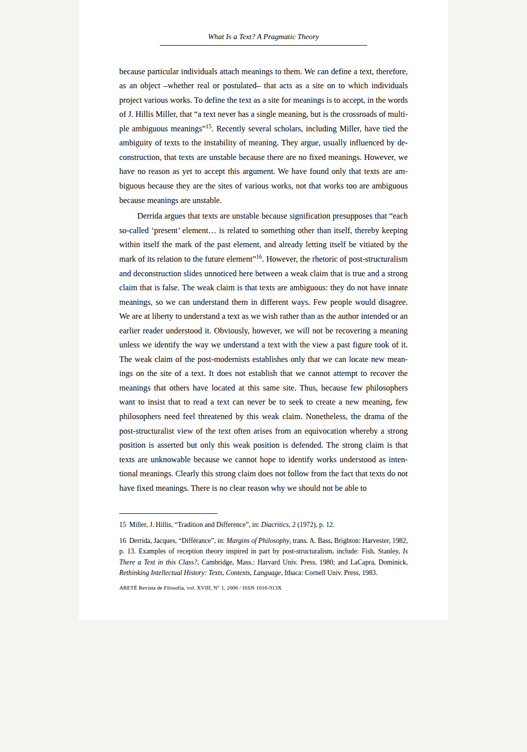What Is a Text? A Pragmatic Theory
because particular individuals attach meanings to them. We can define a text, therefore, as an object –whether real or postulated– that acts as a site on to which individuals project various works. To define the text as a site for meanings is to accept, in the words of J. Hillis Miller, that “a text never has a single meaning, but is the crossroads of multiple ambiguous meanings”15. Recently several scholars, including Miller, have tied the ambiguity of texts to the instability of meaning. They argue, usually influenced by deconstruction, that texts are unstable because there are no fixed meanings. However, we have no reason as yet to accept this argument. We have found only that texts are ambiguous because they are the sites of various works, not that works too are ambiguous because meanings are unstable.
Derrida argues that texts are unstable because signification presupposes that “each so-called ‘present’ element… is related to something other than itself, thereby keeping within itself the mark of the past element, and already letting itself be vitiated by the mark of its relation to the future element”16. However, the rhetoric of post-structuralism and deconstruction slides unnoticed here between a weak claim that is true and a strong claim that is false. The weak claim is that texts are ambiguous: they do not have innate meanings, so we can understand them in different ways. Few people would disagree. We are at liberty to understand a text as we wish rather than as the author intended or an earlier reader understood it. Obviously, however, we will not be recovering a meaning unless we identify the way we understand a text with the view a past figure took of it. The weak claim of the post-modernists establishes only that we can locate new meanings on the site of a text. It does not establish that we cannot attempt to recover the meanings that others have located at this same site. Thus, because few philosophers want to insist that to read a text can never be to seek to create a new meaning, few philosophers need feel threatened by this weak claim. Nonetheless, the drama of the post-structuralist view of the text often arises from an equivocation whereby a strong position is asserted but only this weak position is defended. The strong claim is that texts are unknowable because we cannot hope to identify works understood as intentional meanings. Clearly this strong claim does not follow from the fact that texts do not have fixed meanings. There is no clear reason why we should not be able to
15 Miller, J. Hillis, “Tradition and Difference”, in: Diacritics, 2 (1972), p. 12.
16 Derrida, Jacques, “Différance”, in: Margins of Philosophy, trans. A. Bass, Brighton: Harvester, 1982, p. 13. Examples of reception theory inspired in part by post-structuralism, include: Fish, Stanley, Is There a Text in this Class?, Cambridge, Mass.: Harvard Univ. Press, 1980; and LaCapra, Dominick, Rethinking Intellectual History: Texts, Contexts, Language, Ithaca: Cornell Univ. Press, 1983.
ARETÉ Revista de Filosofía, vol. XVIII, N° 1, 2006 / ISSN 1016-913X